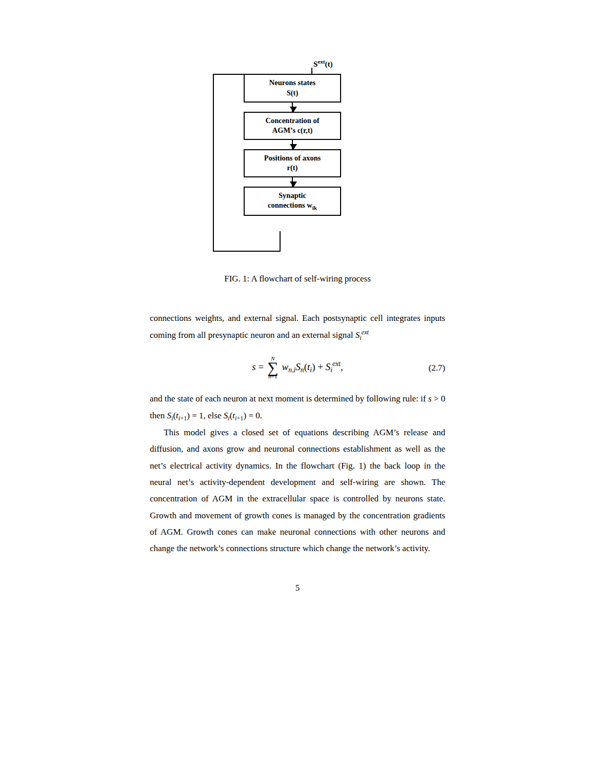Sext(t)
Neurons states
S(t)
Concentration of
AGM’s c(r,t)
Positions of axons
r(t)
Synaptic
connections wik
FIG. 1: A flowchart of self-wiring process
connections weights, and external signal. Each postsynaptic cell integrates inputs coming from all presynaptic neuron and an external signal Siext
s = N ∑ n=1 wn,iSn(ti) + Siext, (2.7)
and the state of each neuron at next moment is determined by following rule: if s > 0 then Si(ti+1) = 1, else Si(ti+1) = 0.
This model gives a closed set of equations describing AGM’s release and diffusion, and axons grow and neuronal connections establishment as well as the net’s electrical activity dynamics. In the flowchart (Fig. 1) the back loop in the neural net’s activity-dependent development and self-wiring are shown. The concentration of AGM in the extracellular space is controlled by neurons state. Growth and movement of growth cones is managed by the concentration gradients of AGM. Growth cones can make neuronal connections with other neurons and change the network’s connections structure which change the network’s activity.
5